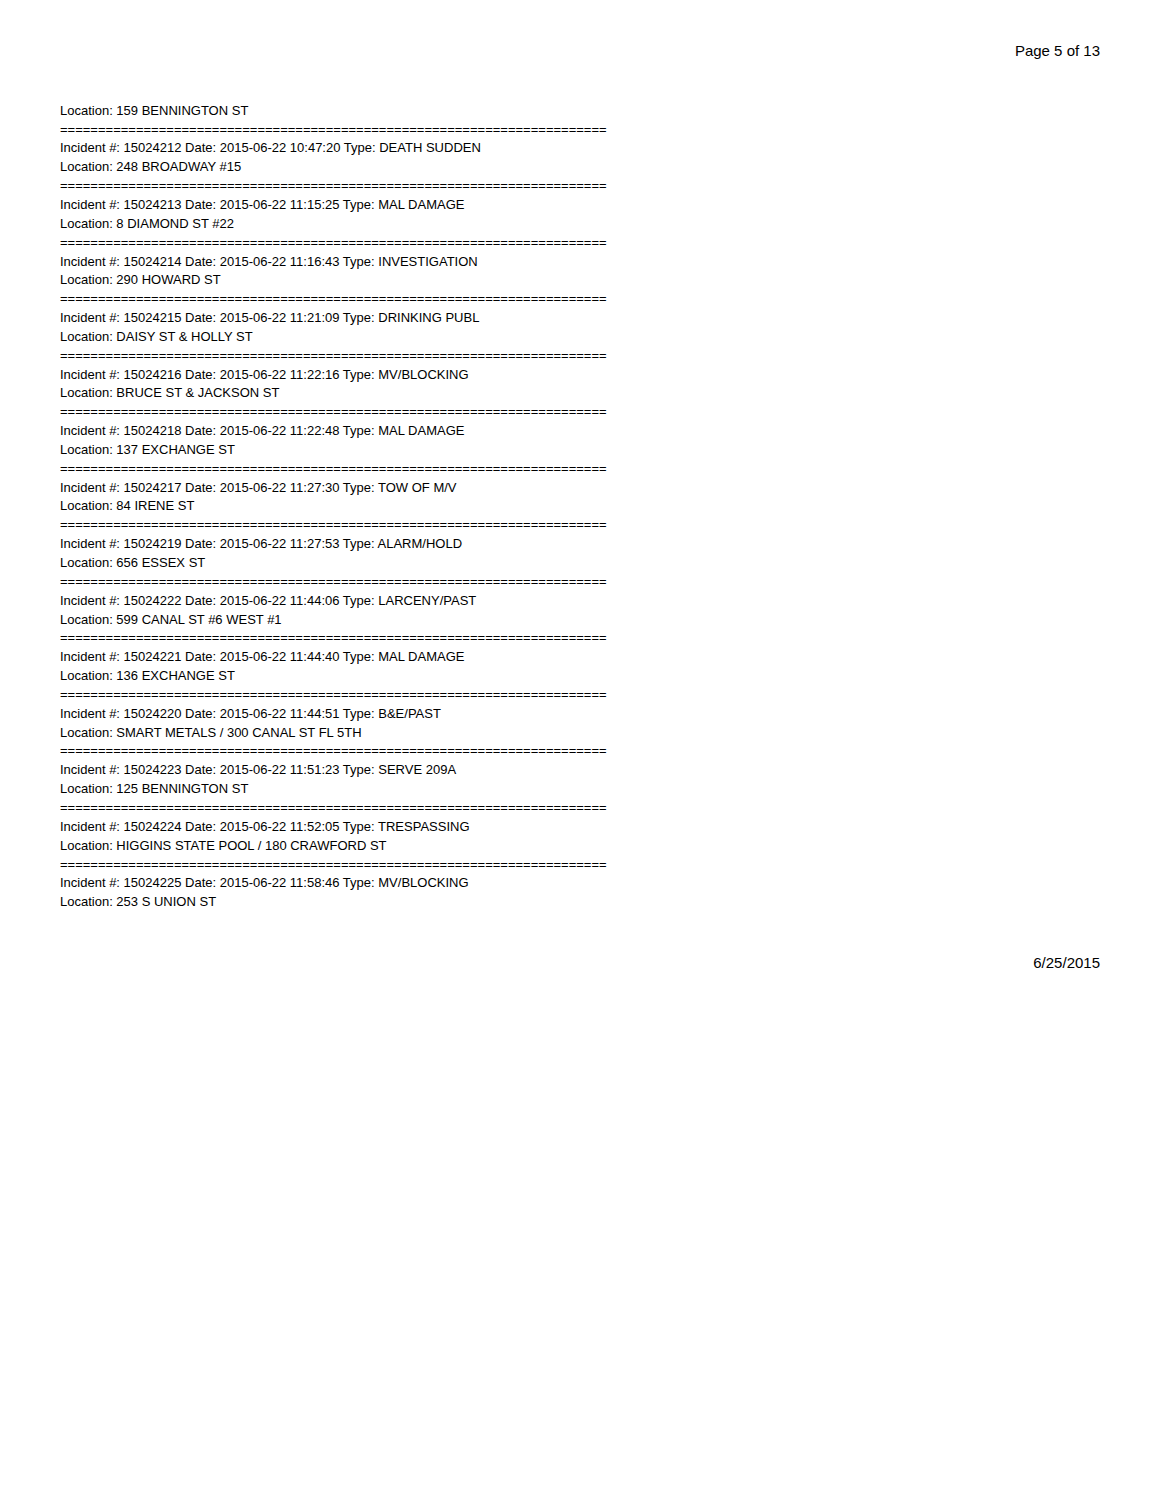Page 5 of 13
Location: 159 BENNINGTON ST ======================================================================== Incident #: 15024212 Date: 2015-06-22 10:47:20 Type: DEATH SUDDEN Location: 248 BROADWAY #15 ======================================================================== Incident #: 15024213 Date: 2015-06-22 11:15:25 Type: MAL DAMAGE Location: 8 DIAMOND ST #22 ======================================================================== Incident #: 15024214 Date: 2015-06-22 11:16:43 Type: INVESTIGATION Location: 290 HOWARD ST ======================================================================== Incident #: 15024215 Date: 2015-06-22 11:21:09 Type: DRINKING PUBL Location: DAISY ST & HOLLY ST ======================================================================== Incident #: 15024216 Date: 2015-06-22 11:22:16 Type: MV/BLOCKING Location: BRUCE ST & JACKSON ST ======================================================================== Incident #: 15024218 Date: 2015-06-22 11:22:48 Type: MAL DAMAGE Location: 137 EXCHANGE ST ======================================================================== Incident #: 15024217 Date: 2015-06-22 11:27:30 Type: TOW OF M/V Location: 84 IRENE ST ======================================================================== Incident #: 15024219 Date: 2015-06-22 11:27:53 Type: ALARM/HOLD Location: 656 ESSEX ST ======================================================================== Incident #: 15024222 Date: 2015-06-22 11:44:06 Type: LARCENY/PAST Location: 599 CANAL ST #6 WEST #1 ======================================================================== Incident #: 15024221 Date: 2015-06-22 11:44:40 Type: MAL DAMAGE Location: 136 EXCHANGE ST ======================================================================== Incident #: 15024220 Date: 2015-06-22 11:44:51 Type: B&E/PAST Location: SMART METALS / 300 CANAL ST FL 5TH ======================================================================== Incident #: 15024223 Date: 2015-06-22 11:51:23 Type: SERVE 209A Location: 125 BENNINGTON ST ======================================================================== Incident #: 15024224 Date: 2015-06-22 11:52:05 Type: TRESPASSING Location: HIGGINS STATE POOL / 180 CRAWFORD ST ======================================================================== Incident #: 15024225 Date: 2015-06-22 11:58:46 Type: MV/BLOCKING Location: 253 S UNION ST
6/25/2015